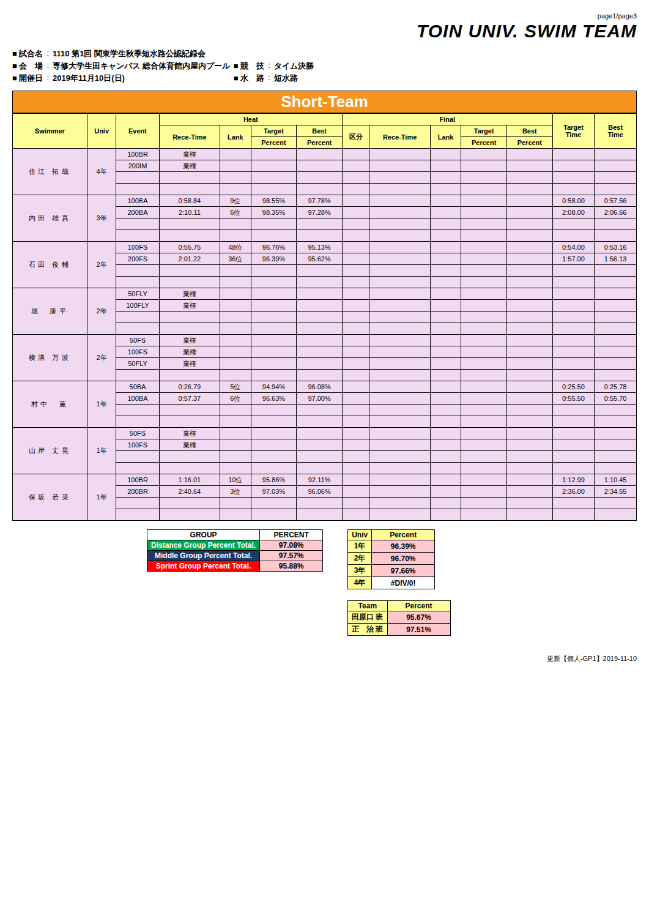page1/page3
TOIN UNIV. SWIM TEAM
| ■ 試合名 | : | 1110 第1回 関東学生秋季短水路公認記録会 | | | |
| ■ 会 場 | : | 専修大学生田キャンパス 総合体育館内屋内プール | ■ 競 技 | : | タイム決勝 |
| ■ 開催日 | : | 2019年11月10日(日) | ■ 水 路 | : | 短水路 |
Short-Team
| Swimmer | Univ | Event | Heat | Final | Target Time | Best Time |
| --- | --- | --- | --- | --- | --- | --- |
| Rece-Time | Lank | Target | Best | 区分 | Rece-Time | Lank | Target | Best |
| Percent | Percent | Percent | Percent |
| 住江 拓哉 | 4年 | 100BR | 棄権 | | | | | | | | | | |
| 200IM | 棄権 | | | | | | | | | | |
| 内田 雄真 | 3年 | 100BA | 0:58.84 | 9位 | 98.55% | 97.78% | | | | | | 0:58.00 | 0:57.56 |
| 200BA | 2:10.11 | 6位 | 98.35% | 97.28% | | | | | | 2:08.00 | 2:06.66 |
| 石田 俊輔 | 2年 | 100FS | 0:55.75 | 48位 | 96.76% | 95.13% | | | | | | 0:54.00 | 0:53.16 |
| 200FS | 2:01.22 | 36位 | 96.39% | 95.62% | | | | | | 1:57.00 | 1:56.13 |
| 堀 康平 | 2年 | 50FLY | 棄権 | | | | | | | | | | |
| 100FLY | 棄権 | | | | | | | | | | |
| 横溝 万波 | 2年 | 50FS | 棄権 | | | | | | | | | | |
| 100FS | 棄権 | | | | | | | | | | |
| 50FLY | 棄権 | | | | | | | | | | |
| 村中 薫 | 1年 | 50BA | 0:26.79 | 5位 | 94.94% | 96.08% | | | | | | 0:25.50 | 0:25.78 |
| 100BA | 0:57.37 | 6位 | 96.63% | 97.00% | | | | | | 0:55.50 | 0:55.70 |
| 山岸 丈晃 | 1年 | 50FS | 棄権 | | | | | | | | | | |
| 100FS | 棄権 | | | | | | | | | | |
| 保坂 若菜 | 1年 | 100BR | 1:16.01 | 10位 | 95.86% | 92.11% | | | | | | 1:12.99 | 1:10.45 |
| 200BR | 2:40.64 | 3位 | 97.03% | 96.06% | | | | | | 2:36.00 | 2:34.55 |
| GROUP | PERCENT |
| --- | --- |
| Distance Group Percent Total. | 97.08% |
| Middle Group Percent Total. | 97.57% |
| Sprint Group Percent Total. | 95.88% |
| Univ | Percent |
| --- | --- |
| 1年 | 96.39% |
| 2年 | 96.70% |
| 3年 | 97.66% |
| 4年 | #DIV/0! |
| Team | Percent |
| --- | --- |
| 田原口 班 | 95.67% |
| 正 治 班 | 97.51% |
更新【個人-GP1】2019-11-10